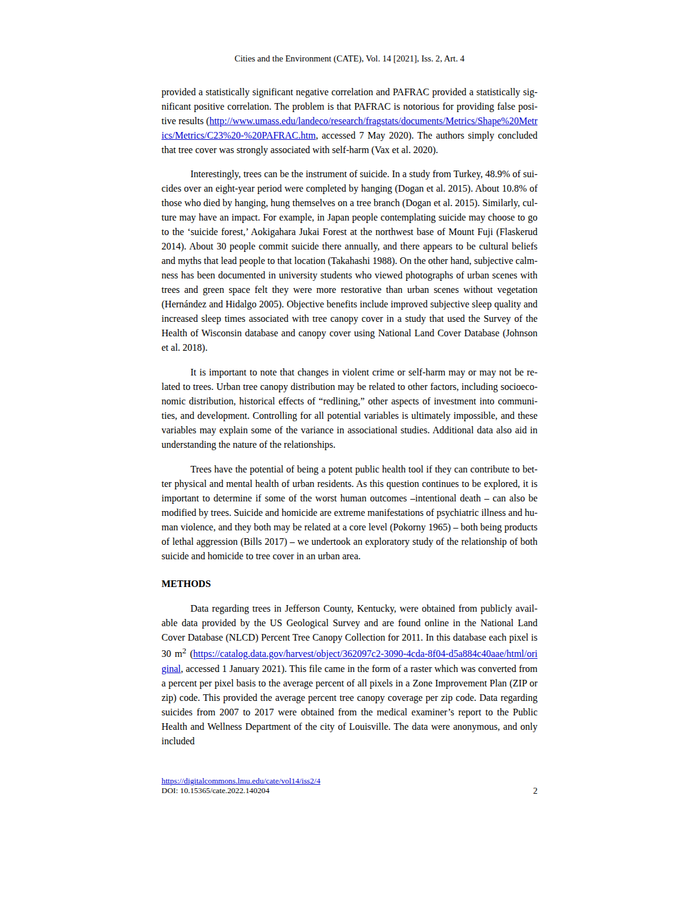Cities and the Environment (CATE), Vol. 14 [2021], Iss. 2, Art. 4
provided a statistically significant negative correlation and PAFRAC provided a statistically significant positive correlation. The problem is that PAFRAC is notorious for providing false positive results (http://www.umass.edu/landeco/research/fragstats/documents/Metrics/Shape%20Metrics/Metrics/C23%20-%20PAFRAC.htm, accessed 7 May 2020). The authors simply concluded that tree cover was strongly associated with self-harm (Vax et al. 2020).
Interestingly, trees can be the instrument of suicide. In a study from Turkey, 48.9% of suicides over an eight-year period were completed by hanging (Dogan et al. 2015). About 10.8% of those who died by hanging, hung themselves on a tree branch (Dogan et al. 2015). Similarly, culture may have an impact. For example, in Japan people contemplating suicide may choose to go to the ‘suicide forest,’ Aokigahara Jukai Forest at the northwest base of Mount Fuji (Flaskerud 2014). About 30 people commit suicide there annually, and there appears to be cultural beliefs and myths that lead people to that location (Takahashi 1988). On the other hand, subjective calmness has been documented in university students who viewed photographs of urban scenes with trees and green space felt they were more restorative than urban scenes without vegetation (Hernández and Hidalgo 2005). Objective benefits include improved subjective sleep quality and increased sleep times associated with tree canopy cover in a study that used the Survey of the Health of Wisconsin database and canopy cover using National Land Cover Database (Johnson et al. 2018).
It is important to note that changes in violent crime or self-harm may or may not be related to trees. Urban tree canopy distribution may be related to other factors, including socioeconomic distribution, historical effects of “redlining,” other aspects of investment into communities, and development. Controlling for all potential variables is ultimately impossible, and these variables may explain some of the variance in associational studies. Additional data also aid in understanding the nature of the relationships.
Trees have the potential of being a potent public health tool if they can contribute to better physical and mental health of urban residents. As this question continues to be explored, it is important to determine if some of the worst human outcomes –intentional death – can also be modified by trees. Suicide and homicide are extreme manifestations of psychiatric illness and human violence, and they both may be related at a core level (Pokorny 1965) – both being products of lethal aggression (Bills 2017) – we undertook an exploratory study of the relationship of both suicide and homicide to tree cover in an urban area.
Methods
Data regarding trees in Jefferson County, Kentucky, were obtained from publicly available data provided by the US Geological Survey and are found online in the National Land Cover Database (NLCD) Percent Tree Canopy Collection for 2011. In this database each pixel is 30 m2 (https://catalog.data.gov/harvest/object/362097c2-3090-4cda-8f04-d5a884c40aae/html/original, accessed 1 January 2021). This file came in the form of a raster which was converted from a percent per pixel basis to the average percent of all pixels in a Zone Improvement Plan (ZIP or zip) code. This provided the average percent tree canopy coverage per zip code. Data regarding suicides from 2007 to 2017 were obtained from the medical examiner’s report to the Public Health and Wellness Department of the city of Louisville. The data were anonymous, and only included
https://digitalcommons.lmu.edu/cate/vol14/iss2/4
DOI: 10.15365/cate.2022.140204
2